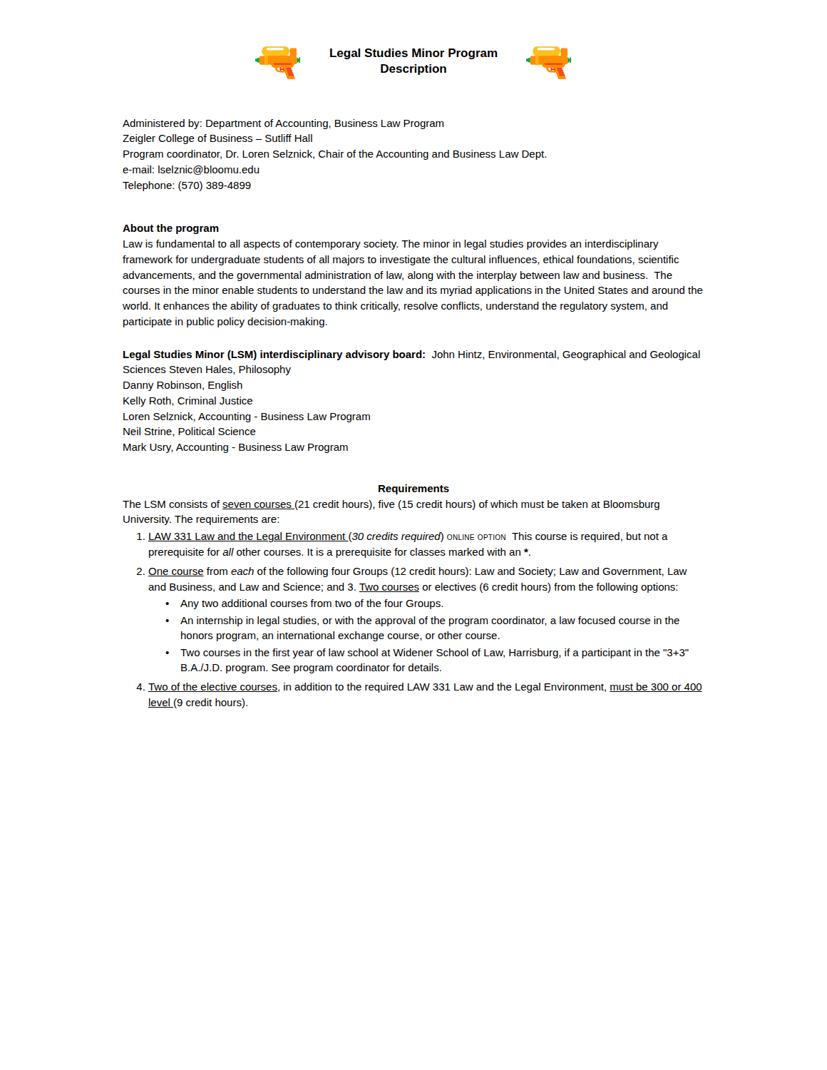🔫
Legal Studies Minor Program
Description
🔫
Administered by: Department of Accounting, Business Law Program
Zeigler College of Business – Sutliff Hall
Program coordinator, Dr. Loren Selznick, Chair of the Accounting and Business Law Dept.
e-mail: lselznic@bloomu.edu
Telephone: (570) 389-4899
About the program
Law is fundamental to all aspects of contemporary society. The minor in legal studies provides an interdisciplinary framework for undergraduate students of all majors to investigate the cultural influences, ethical foundations, scientific advancements, and the governmental administration of law, along with the interplay between law and business. The courses in the minor enable students to understand the law and its myriad applications in the United States and around the world. It enhances the ability of graduates to think critically, resolve conflicts, understand the regulatory system, and participate in public policy decision-making.
Legal Studies Minor (LSM) interdisciplinary advisory board: John Hintz, Environmental, Geographical and Geological Sciences Steven Hales, Philosophy
Danny Robinson, English
Kelly Roth, Criminal Justice
Loren Selznick, Accounting - Business Law Program
Neil Strine, Political Science
Mark Usry, Accounting - Business Law Program
Requirements
The LSM consists of seven courses (21 credit hours), five (15 credit hours) of which must be taken at Bloomsburg University. The requirements are:
LAW 331 Law and the Legal Environment (30 credits required) online option This course is required, but not a prerequisite for all other courses. It is a prerequisite for classes marked with an *.
One course from each of the following four Groups (12 credit hours): Law and Society; Law and Government, Law and Business, and Law and Science; and 3. Two courses or electives (6 credit hours) from the following options:
Any two additional courses from two of the four Groups.
An internship in legal studies, or with the approval of the program coordinator, a law focused course in the honors program, an international exchange course, or other course.
Two courses in the first year of law school at Widener School of Law, Harrisburg, if a participant in the "3+3" B.A./J.D. program. See program coordinator for details.
Two of the elective courses, in addition to the required LAW 331 Law and the Legal Environment, must be 300 or 400 level (9 credit hours).